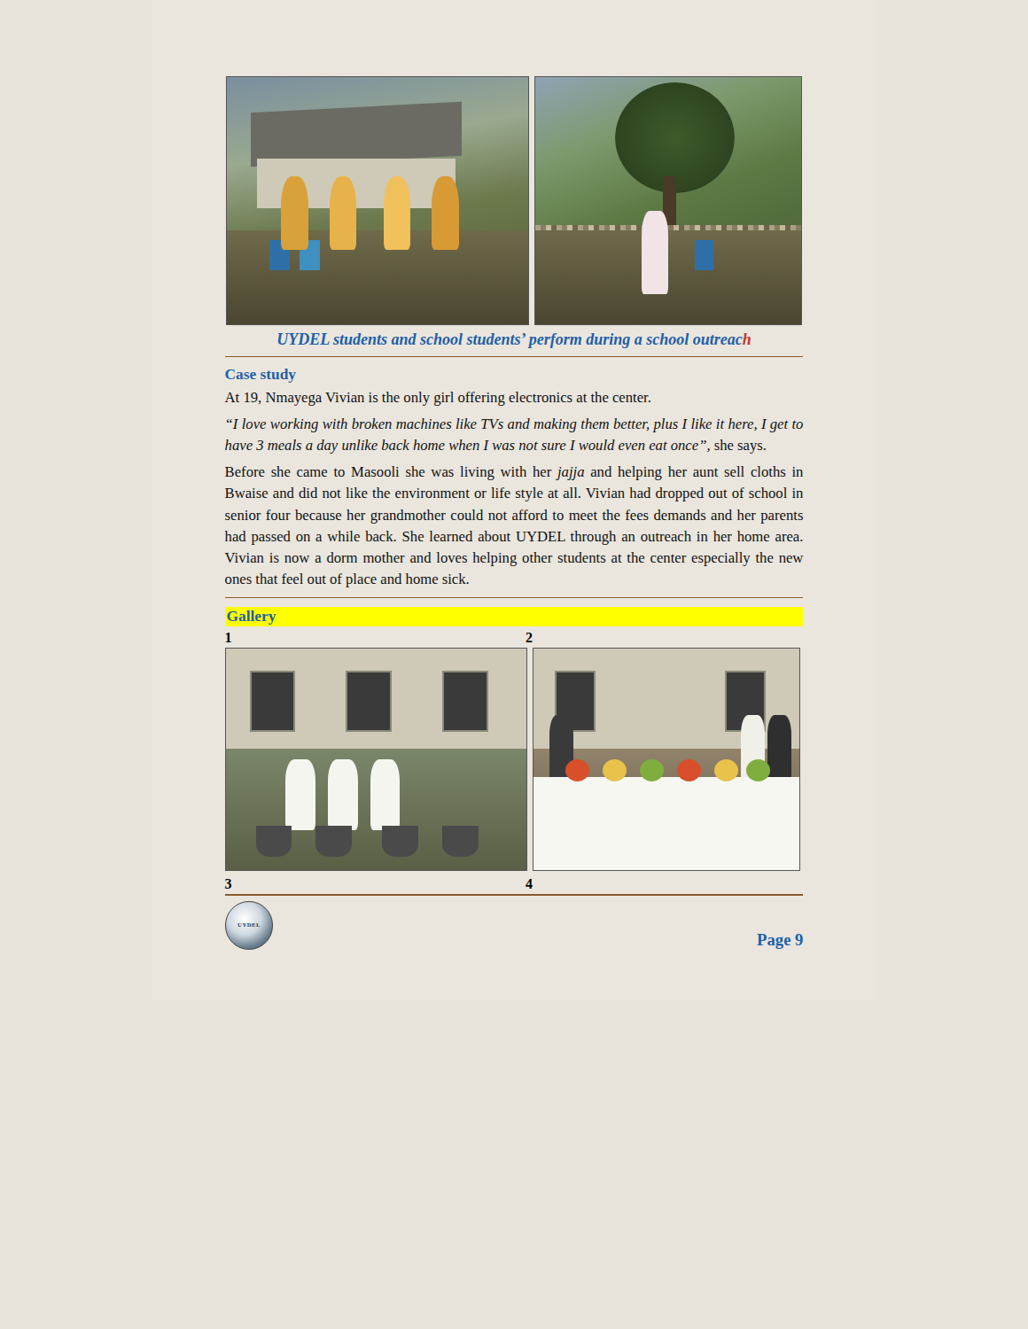UYDEL students and school students’ perform during a school outreach
Case study
At 19, Nmayega Vivian is the only girl offering electronics at the center.
“I love working with broken machines like TVs and making them better, plus I like it here, I get to have 3 meals a day unlike back home when I was not sure I would even eat once”, she says.
Before she came to Masooli she was living with her jajja and helping her aunt sell cloths in Bwaise and did not like the environment or life style at all. Vivian had dropped out of school in senior four because her grandmother could not afford to meet the fees demands and her parents had passed on a while back. She learned about UYDEL through an outreach in her home area. Vivian is now a dorm mother and loves helping other students at the center especially the new ones that feel out of place and home sick.
Gallery
1 2
3 4
UYDEL
Page 9